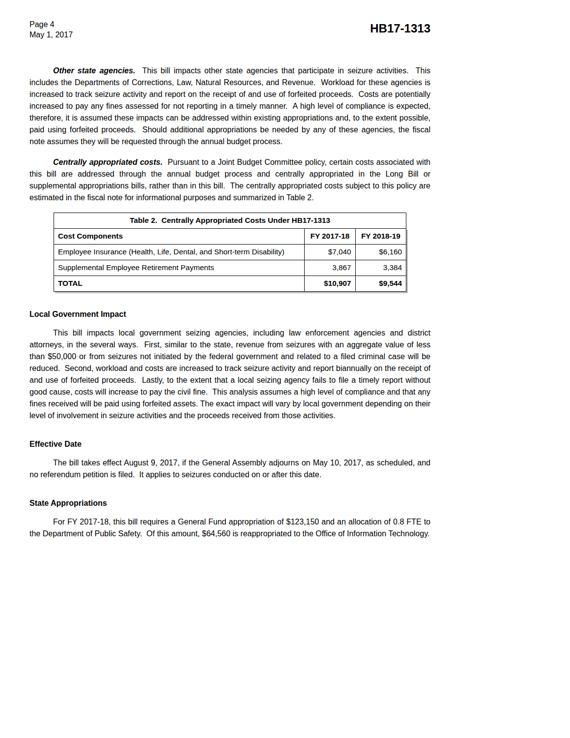Page 4
May 1, 2017
HB17-1313
Other state agencies. This bill impacts other state agencies that participate in seizure activities. This includes the Departments of Corrections, Law, Natural Resources, and Revenue. Workload for these agencies is increased to track seizure activity and report on the receipt of and use of forfeited proceeds. Costs are potentially increased to pay any fines assessed for not reporting in a timely manner. A high level of compliance is expected, therefore, it is assumed these impacts can be addressed within existing appropriations and, to the extent possible, paid using forfeited proceeds. Should additional appropriations be needed by any of these agencies, the fiscal note assumes they will be requested through the annual budget process.
Centrally appropriated costs. Pursuant to a Joint Budget Committee policy, certain costs associated with this bill are addressed through the annual budget process and centrally appropriated in the Long Bill or supplemental appropriations bills, rather than in this bill. The centrally appropriated costs subject to this policy are estimated in the fiscal note for informational purposes and summarized in Table 2.
Table 2. Centrally Appropriated Costs Under HB17-1313
| Cost Components | FY 2017-18 | FY 2018-19 |
| --- | --- | --- |
| Employee Insurance (Health, Life, Dental, and Short-term Disability) | $7,040 | $6,160 |
| Supplemental Employee Retirement Payments | 3,867 | 3,384 |
| TOTAL | $10,907 | $9,544 |
Local Government Impact
This bill impacts local government seizing agencies, including law enforcement agencies and district attorneys, in the several ways. First, similar to the state, revenue from seizures with an aggregate value of less than $50,000 or from seizures not initiated by the federal government and related to a filed criminal case will be reduced. Second, workload and costs are increased to track seizure activity and report biannually on the receipt of and use of forfeited proceeds. Lastly, to the extent that a local seizing agency fails to file a timely report without good cause, costs will increase to pay the civil fine. This analysis assumes a high level of compliance and that any fines received will be paid using forfeited assets. The exact impact will vary by local government depending on their level of involvement in seizure activities and the proceeds received from those activities.
Effective Date
The bill takes effect August 9, 2017, if the General Assembly adjourns on May 10, 2017, as scheduled, and no referendum petition is filed. It applies to seizures conducted on or after this date.
State Appropriations
For FY 2017-18, this bill requires a General Fund appropriation of $123,150 and an allocation of 0.8 FTE to the Department of Public Safety. Of this amount, $64,560 is reappropriated to the Office of Information Technology.